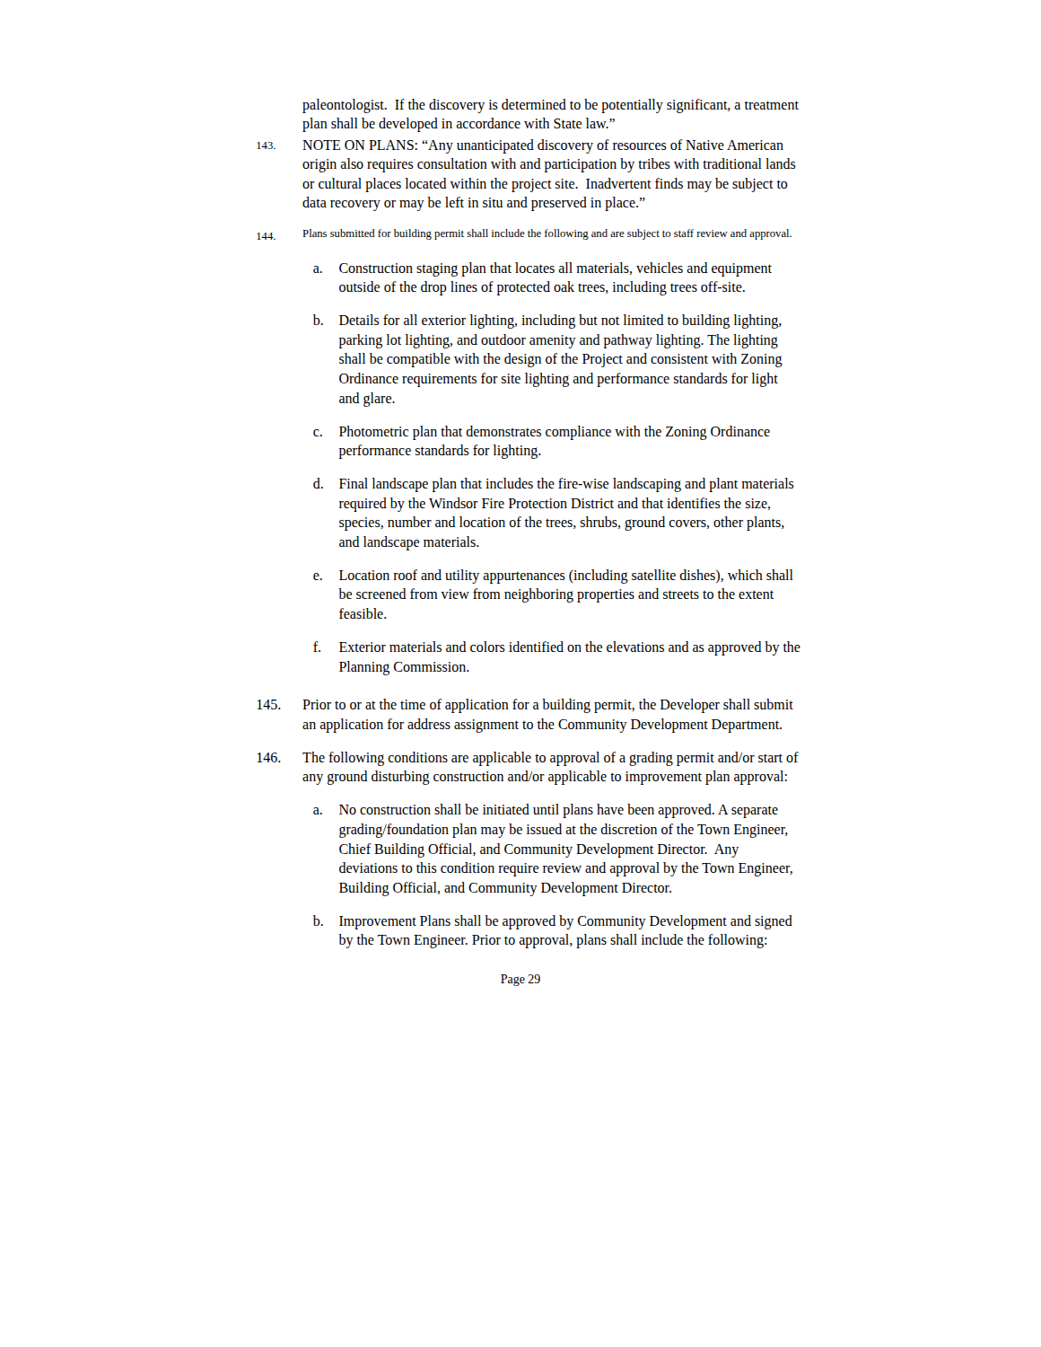paleontologist. If the discovery is determined to be potentially significant, a treatment plan shall be developed in accordance with State law.”
143.
NOTE ON PLANS: “Any unanticipated discovery of resources of Native American origin also requires consultation with and participation by tribes with traditional lands or cultural places located within the project site. Inadvertent finds may be subject to data recovery or may be left in situ and preserved in place.”
144.
Plans submitted for building permit shall include the following and are subject to staff review and approval.
a.
Construction staging plan that locates all materials, vehicles and equipment outside of the drop lines of protected oak trees, including trees off-site.
b.
Details for all exterior lighting, including but not limited to building lighting, parking lot lighting, and outdoor amenity and pathway lighting. The lighting shall be compatible with the design of the Project and consistent with Zoning Ordinance requirements for site lighting and performance standards for light and glare.
c.
Photometric plan that demonstrates compliance with the Zoning Ordinance performance standards for lighting.
d.
Final landscape plan that includes the fire-wise landscaping and plant materials required by the Windsor Fire Protection District and that identifies the size, species, number and location of the trees, shrubs, ground covers, other plants, and landscape materials.
e.
Location roof and utility appurtenances (including satellite dishes), which shall be screened from view from neighboring properties and streets to the extent feasible.
f.
Exterior materials and colors identified on the elevations and as approved by the Planning Commission.
145.
Prior to or at the time of application for a building permit, the Developer shall submit an application for address assignment to the Community Development Department.
146.
The following conditions are applicable to approval of a grading permit and/or start of any ground disturbing construction and/or applicable to improvement plan approval:
a.
No construction shall be initiated until plans have been approved. A separate grading/foundation plan may be issued at the discretion of the Town Engineer, Chief Building Official, and Community Development Director. Any deviations to this condition require review and approval by the Town Engineer, Building Official, and Community Development Director.
b.
Improvement Plans shall be approved by Community Development and signed by the Town Engineer. Prior to approval, plans shall include the following:
Page 29